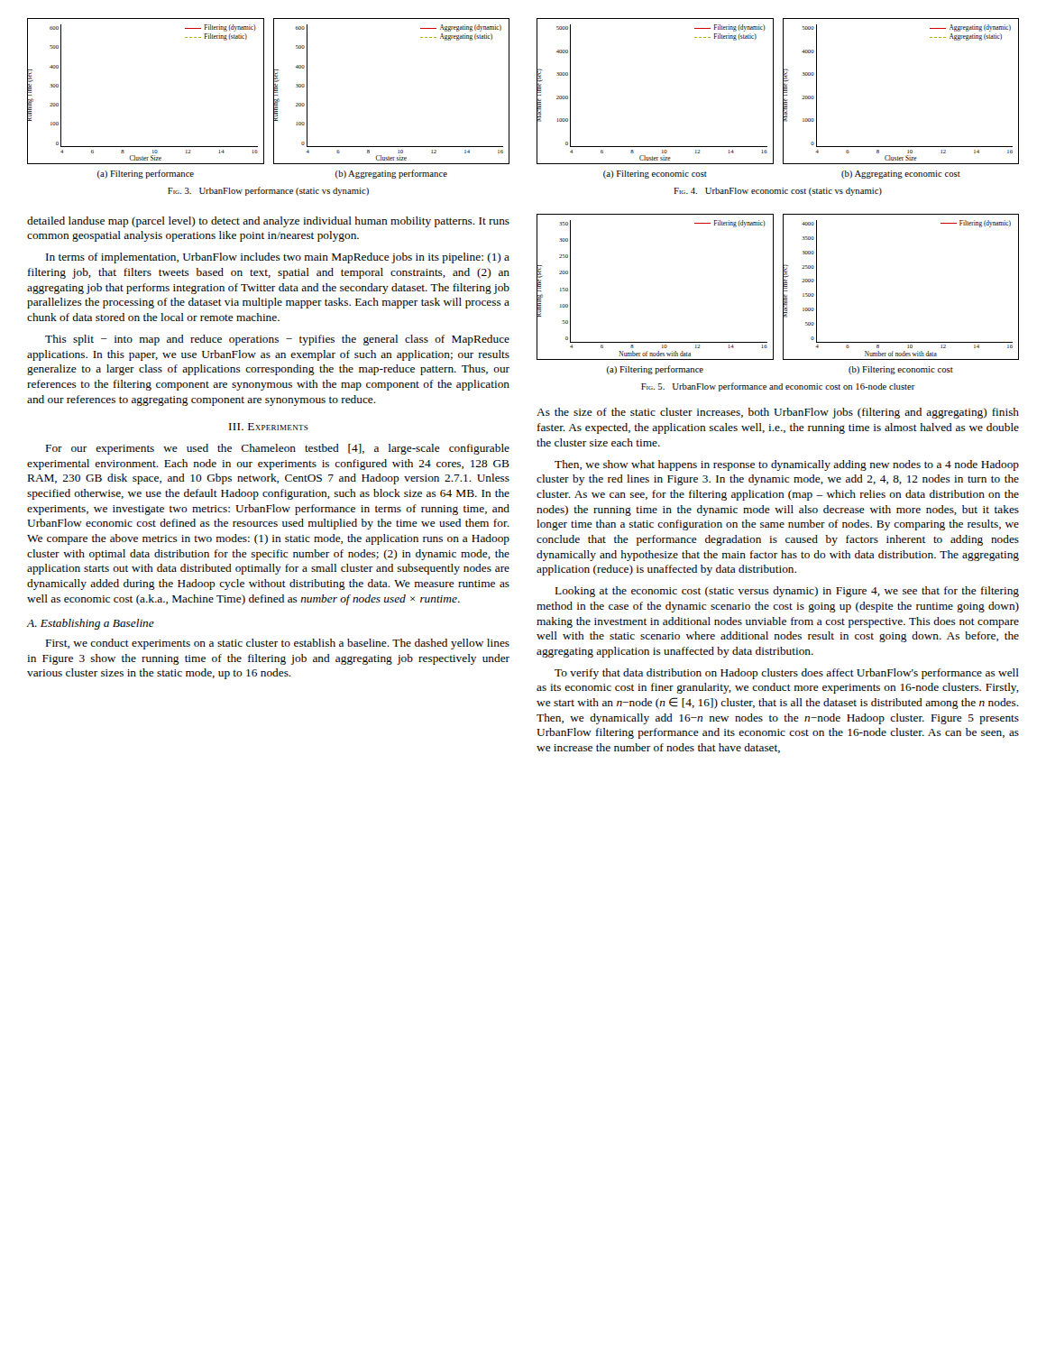Filtering (dynamic)
Filtering (static)
Running Time (sec)
6005004003002001000
46810121416
Cluster Size
(a) Filtering performance
Aggregating (dynamic)
Aggregating (static)
Running Time (sec)
6005004003002001000
46810121416
Cluster size
(b) Aggregating performance
Fig. 3. UrbanFlow performance (static vs dynamic)
Filtering (dynamic)
Filtering (static)
Machine Time (sec)
500040003000200010000
46810121416
Cluster size
(a) Filtering economic cost
Aggregating (dynamic)
Aggregating (static)
Machine Time (sec)
500040003000200010000
46810121416
Cluster Size
(b) Aggregating economic cost
Fig. 4. UrbanFlow economic cost (static vs dynamic)
detailed landuse map (parcel level) to detect and analyze individual human mobility patterns. It runs common geospatial analysis operations like point in/nearest polygon.
In terms of implementation, UrbanFlow includes two main MapReduce jobs in its pipeline: (1) a filtering job, that filters tweets based on text, spatial and temporal constraints, and (2) an aggregating job that performs integration of Twitter data and the secondary dataset. The filtering job parallelizes the processing of the dataset via multiple mapper tasks. Each mapper task will process a chunk of data stored on the local or remote machine.
This split − into map and reduce operations − typifies the general class of MapReduce applications. In this paper, we use UrbanFlow as an exemplar of such an application; our results generalize to a larger class of applications corresponding the the map-reduce pattern. Thus, our references to the filtering component are synonymous with the map component of the application and our references to aggregating component are synonymous to reduce.
III. Experiments
For our experiments we used the Chameleon testbed [4], a large-scale configurable experimental environment. Each node in our experiments is configured with 24 cores, 128 GB RAM, 230 GB disk space, and 10 Gbps network, CentOS 7 and Hadoop version 2.7.1. Unless specified otherwise, we use the default Hadoop configuration, such as block size as 64 MB. In the experiments, we investigate two metrics: UrbanFlow performance in terms of running time, and UrbanFlow economic cost defined as the resources used multiplied by the time we used them for. We compare the above metrics in two modes: (1) in static mode, the application runs on a Hadoop cluster with optimal data distribution for the specific number of nodes; (2) in dynamic mode, the application starts out with data distributed optimally for a small cluster and subsequently nodes are dynamically added during the Hadoop cycle without distributing the data. We measure runtime as well as economic cost (a.k.a., Machine Time) defined as number of nodes used × runtime.
A. Establishing a Baseline
First, we conduct experiments on a static cluster to establish a baseline. The dashed yellow lines in Figure 3 show the running time of the filtering job and aggregating job respectively under various cluster sizes in the static mode, up to 16 nodes.
Filtering (dynamic)
Running Time (sec)
350300250200150100500
46810121416
Number of nodes with data
(a) Filtering performance
Filtering (dynamic)
Machine Time (sec)
40003500300025002000150010005000
46810121416
Number of nodes with data
(b) Filtering economic cost
Fig. 5. UrbanFlow performance and economic cost on 16-node cluster
As the size of the static cluster increases, both UrbanFlow jobs (filtering and aggregating) finish faster. As expected, the application scales well, i.e., the running time is almost halved as we double the cluster size each time.
Then, we show what happens in response to dynamically adding new nodes to a 4 node Hadoop cluster by the red lines in Figure 3. In the dynamic mode, we add 2, 4, 8, 12 nodes in turn to the cluster. As we can see, for the filtering application (map – which relies on data distribution on the nodes) the running time in the dynamic mode will also decrease with more nodes, but it takes longer time than a static configuration on the same number of nodes. By comparing the results, we conclude that the performance degradation is caused by factors inherent to adding nodes dynamically and hypothesize that the main factor has to do with data distribution. The aggregating application (reduce) is unaffected by data distribution.
Looking at the economic cost (static versus dynamic) in Figure 4, we see that for the filtering method in the case of the dynamic scenario the cost is going up (despite the runtime going down) making the investment in additional nodes unviable from a cost perspective. This does not compare well with the static scenario where additional nodes result in cost going down. As before, the aggregating application is unaffected by data distribution.
To verify that data distribution on Hadoop clusters does affect UrbanFlow's performance as well as its economic cost in finer granularity, we conduct more experiments on 16-node clusters. Firstly, we start with an n−node (n ∈ [4, 16]) cluster, that is all the dataset is distributed among the n nodes. Then, we dynamically add 16−n new nodes to the n−node Hadoop cluster. Figure 5 presents UrbanFlow filtering performance and its economic cost on the 16-node cluster. As can be seen, as we increase the number of nodes that have dataset,